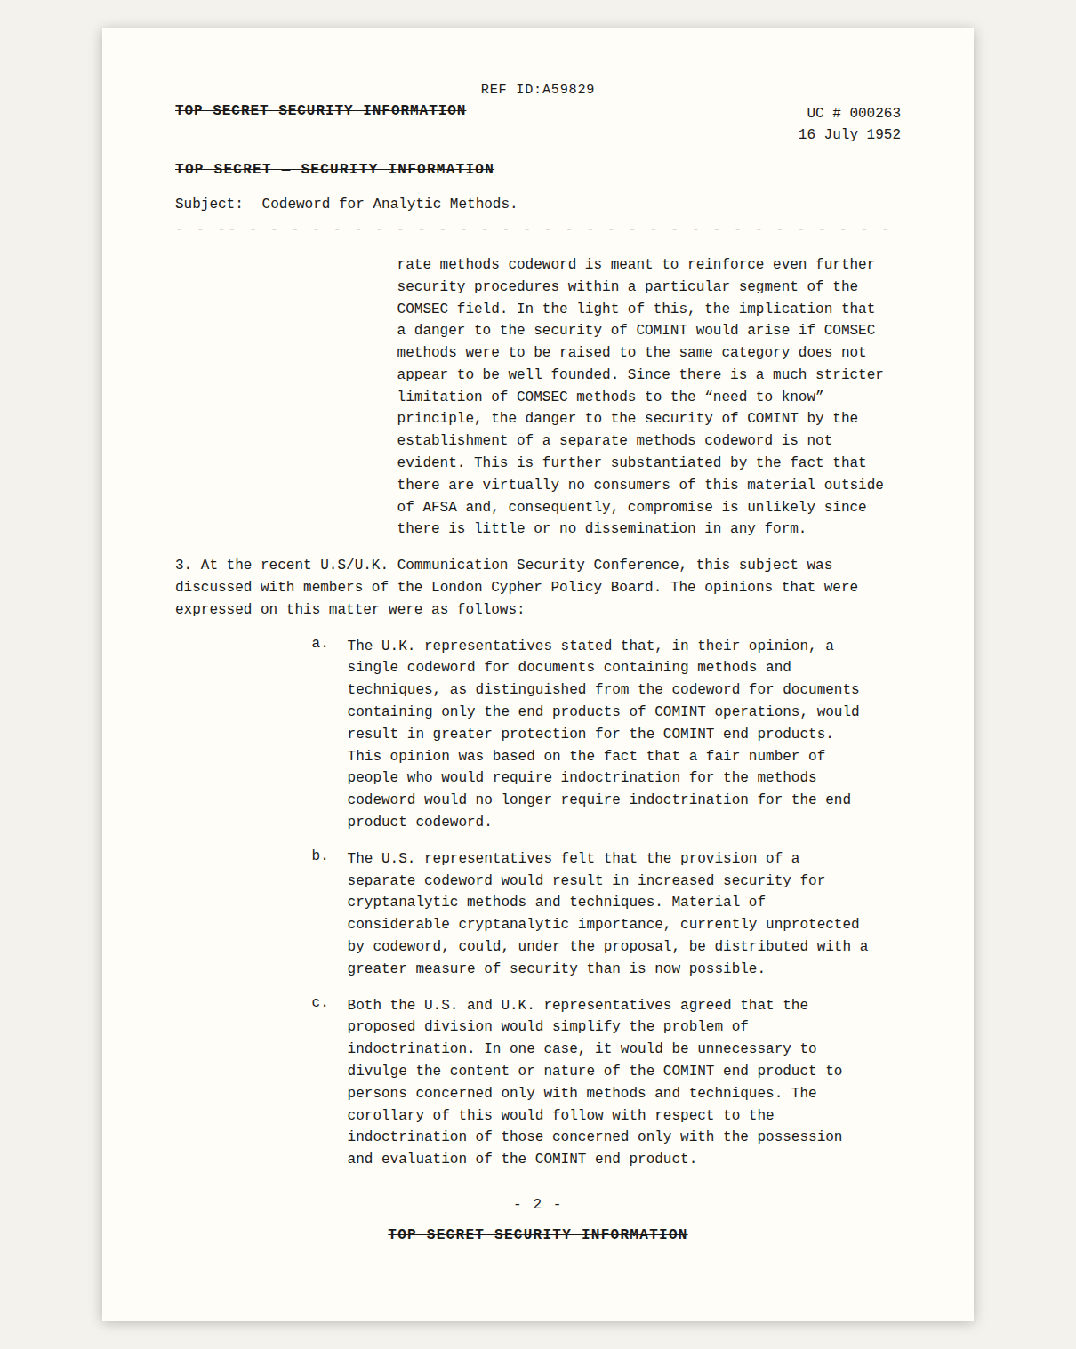REF ID:A59829
TOP SECRET SECURITY INFORMATION
UC # 000263
16 July 1952
TOP SECRET — SECURITY INFORMATION
Subject: Codeword for Analytic Methods.
- - -- - - - - - - - - - - - - - - - - - - - - - - - - - - - - - - - - - -
rate methods codeword is meant to reinforce even further security procedures within a particular segment of the COMSEC field. In the light of this, the implication that a danger to the security of COMINT would arise if COMSEC methods were to be raised to the same category does not appear to be well founded. Since there is a much stricter limitation of COMSEC methods to the “need to know” principle, the danger to the security of COMINT by the establishment of a separate methods codeword is not evident. This is further substantiated by the fact that there are virtually no consumers of this material outside of AFSA and, consequently, compromise is unlikely since there is little or no dissemination in any form.
3. At the recent U.S/U.K. Communication Security Conference, this subject was discussed with members of the London Cypher Policy Board. The opinions that were expressed on this matter were as follows:
a. The U.K. representatives stated that, in their opinion, a single codeword for documents containing methods and techniques, as distinguished from the codeword for documents containing only the end products of COMINT operations, would result in greater protection for the COMINT end products. This opinion was based on the fact that a fair number of people who would require indoctrination for the methods codeword would no longer require indoctrination for the end product codeword.
b. The U.S. representatives felt that the provision of a separate codeword would result in increased security for cryptanalytic methods and techniques. Material of considerable cryptanalytic importance, currently unprotected by codeword, could, under the proposal, be distributed with a greater measure of security than is now possible.
c. Both the U.S. and U.K. representatives agreed that the proposed division would simplify the problem of indoctrination. In one case, it would be unnecessary to divulge the content or nature of the COMINT end product to persons concerned only with methods and techniques. The corollary of this would follow with respect to the indoctrination of those concerned only with the possession and evaluation of the COMINT end product.
- 2 -
TOP SECRET SECURITY INFORMATION